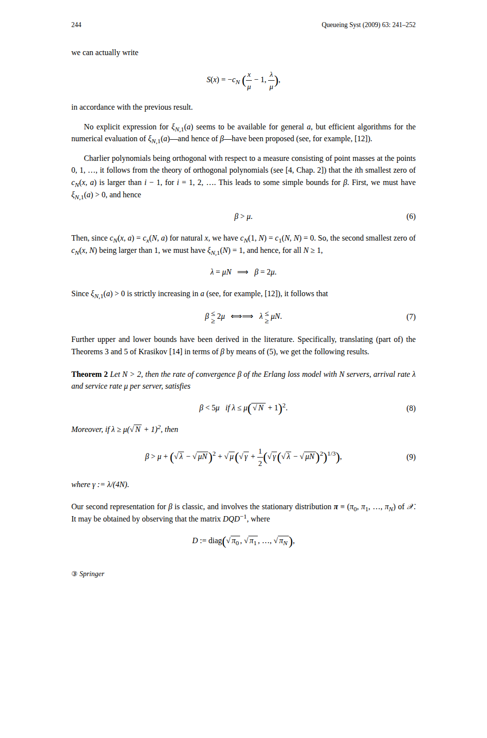244 Queueing Syst (2009) 63: 241–252
we can actually write
S(x) = −cN (xμ − 1, λμ),
in accordance with the previous result.
No explicit expression for ξN,1(a) seems to be available for general a, but efficient algorithms for the numerical evaluation of ξN,1(a)—and hence of β—have been proposed (see, for example, [12]).
Charlier polynomials being orthogonal with respect to a measure consisting of point masses at the points 0, 1, …, it follows from the theory of orthogonal polynomials (see [4, Chap. 2]) that the ith smallest zero of cN(x, a) is larger than i − 1, for i = 1, 2, …. This leads to some simple bounds for β. First, we must have ξN,1(a) > 0, and hence
β > μ. (6)
Then, since cN(x, a) = cx(N, a) for natural x, we have cN(1, N) = c1(N, N) = 0. So, the second smallest zero of cN(x, N) being larger than 1, we must have ξN,1(N) = 1, and hence, for all N ≥ 1,
λ = μN ⟹ β = 2μ.
Since ξN,1(a) > 0 is strictly increasing in a (see, for example, [12]), it follows that
β ≤≥ 2μ ⟺⟹ λ ≤≥ μN. (7)
Further upper and lower bounds have been derived in the literature. Specifically, translating (part of) the Theorems 3 and 5 of Krasikov [14] in terms of β by means of (5), we get the following results.
Theorem 2 Let N > 2, then the rate of convergence β of the Erlang loss model with N servers, arrival rate λ and service rate μ per server, satisfies
β < 5μ if λ ≤ μ(√N + 1)2. (8)
Moreover, if λ ≥ μ(√N + 1)2, then
β > μ + (√λ − √μN)2 + √μ(√γ + 12(√γ(√λ − √μN)2)1/3), (9)
where γ := λ/(4N).
Our second representation for β is classic, and involves the stationary distribution π ≡ (π0, π1, …, πN) of 𝒳. It may be obtained by observing that the matrix DQD−1, where
D := diag(√π0, √π1, …, √πN),
③ Springer